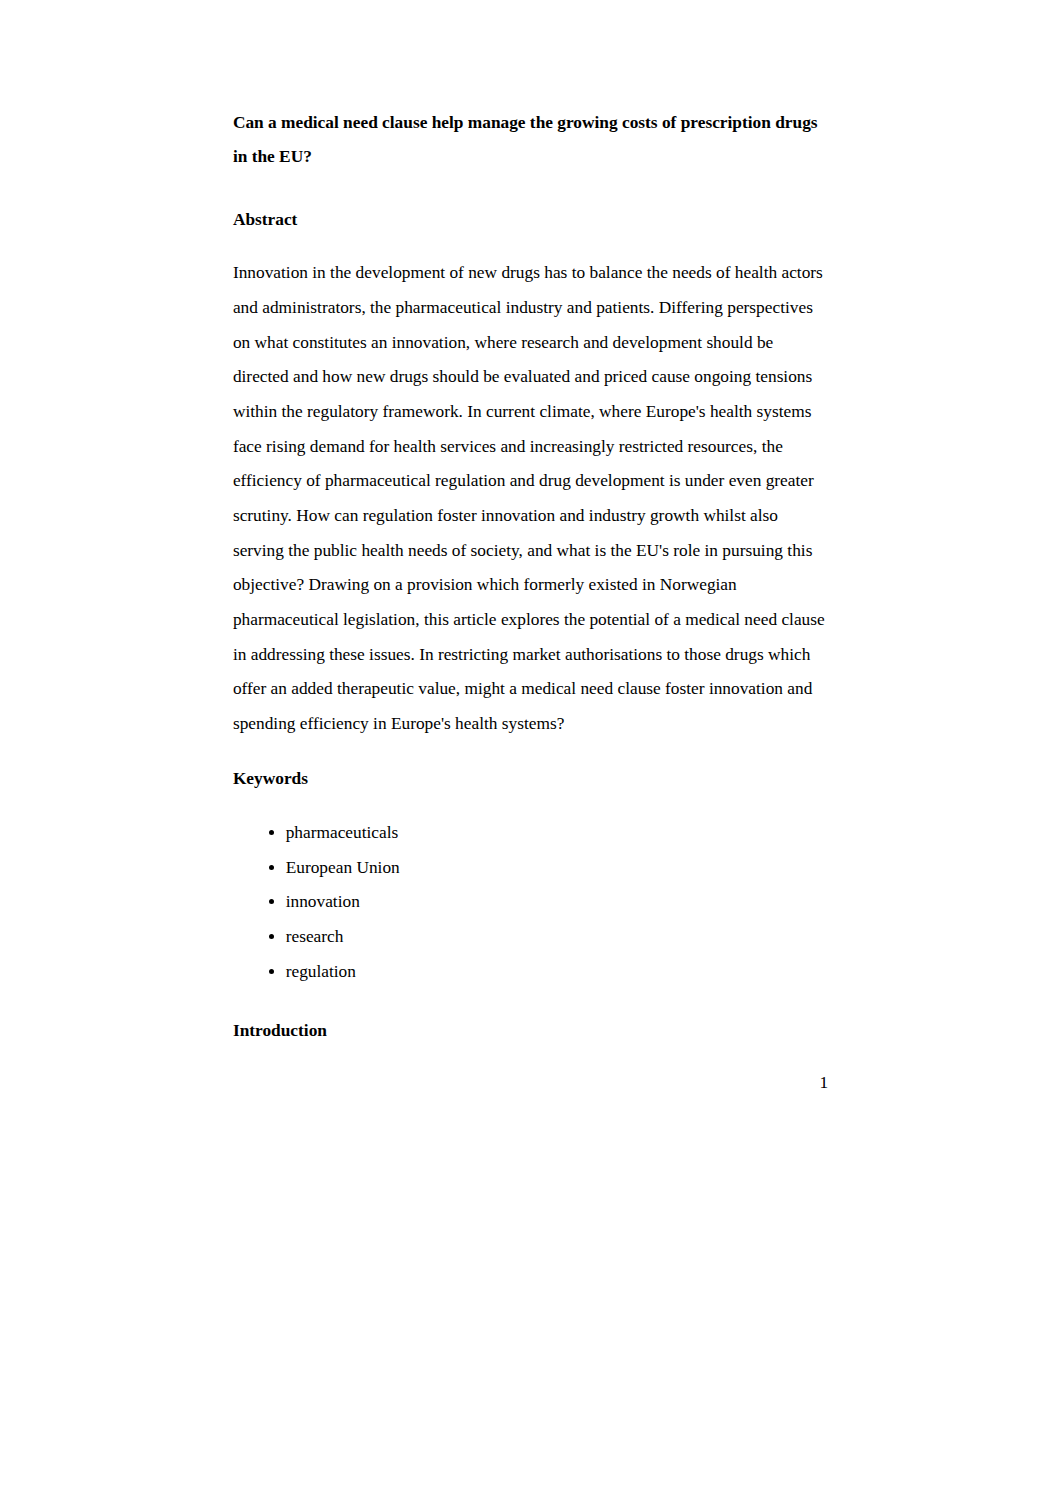Can a medical need clause help manage the growing costs of prescription drugs in the EU?
Abstract
Innovation in the development of new drugs has to balance the needs of health actors and administrators, the pharmaceutical industry and patients. Differing perspectives on what constitutes an innovation, where research and development should be directed and how new drugs should be evaluated and priced cause ongoing tensions within the regulatory framework. In current climate, where Europe's health systems face rising demand for health services and increasingly restricted resources, the efficiency of pharmaceutical regulation and drug development is under even greater scrutiny. How can regulation foster innovation and industry growth whilst also serving the public health needs of society, and what is the EU's role in pursuing this objective? Drawing on a provision which formerly existed in Norwegian pharmaceutical legislation, this article explores the potential of a medical need clause in addressing these issues. In restricting market authorisations to those drugs which offer an added therapeutic value, might a medical need clause foster innovation and spending efficiency in Europe's health systems?
Keywords
pharmaceuticals
European Union
innovation
research
regulation
Introduction
1